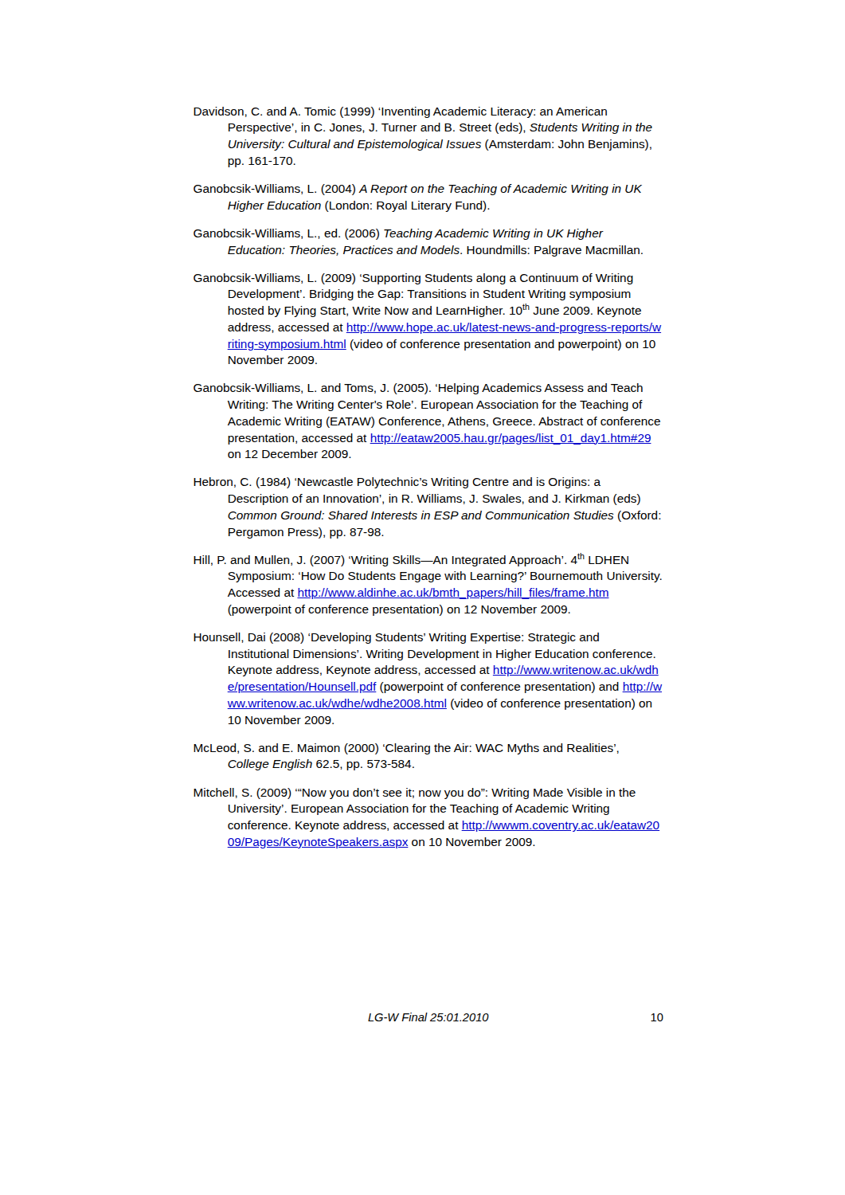Davidson, C. and A. Tomic (1999) ‘Inventing Academic Literacy: an American Perspective’, in C. Jones, J. Turner and B. Street (eds), Students Writing in the University: Cultural and Epistemological Issues (Amsterdam: John Benjamins), pp. 161-170.
Ganobcsik-Williams, L. (2004) A Report on the Teaching of Academic Writing in UK Higher Education (London: Royal Literary Fund).
Ganobcsik-Williams, L., ed. (2006) Teaching Academic Writing in UK Higher Education: Theories, Practices and Models. Houndmills: Palgrave Macmillan.
Ganobcsik-Williams, L. (2009) ‘Supporting Students along a Continuum of Writing Development’. Bridging the Gap: Transitions in Student Writing symposium hosted by Flying Start, Write Now and LearnHigher. 10th June 2009. Keynote address, accessed at http://www.hope.ac.uk/latest-news-and-progress-reports/writing-symposium.html (video of conference presentation and powerpoint) on 10 November 2009.
Ganobcsik-Williams, L. and Toms, J. (2005). ‘Helping Academics Assess and Teach Writing: The Writing Center's Role’. European Association for the Teaching of Academic Writing (EATAW) Conference, Athens, Greece. Abstract of conference presentation, accessed at http://eataw2005.hau.gr/pages/list_01_day1.htm#29 on 12 December 2009.
Hebron, C. (1984) ‘Newcastle Polytechnic’s Writing Centre and is Origins: a Description of an Innovation’, in R. Williams, J. Swales, and J. Kirkman (eds) Common Ground: Shared Interests in ESP and Communication Studies (Oxford: Pergamon Press), pp. 87-98.
Hill, P. and Mullen, J. (2007) ‘Writing Skills—An Integrated Approach’. 4th LDHEN Symposium: ‘How Do Students Engage with Learning?’ Bournemouth University. Accessed at http://www.aldinhe.ac.uk/bmth_papers/hill_files/frame.htm (powerpoint of conference presentation) on 12 November 2009.
Hounsell, Dai (2008) ‘Developing Students’ Writing Expertise: Strategic and Institutional Dimensions’. Writing Development in Higher Education conference. Keynote address, Keynote address, accessed at http://www.writenow.ac.uk/wdhe/presentation/Hounsell.pdf (powerpoint of conference presentation) and http://www.writenow.ac.uk/wdhe/wdhe2008.html (video of conference presentation) on 10 November 2009.
McLeod, S. and E. Maimon (2000) ‘Clearing the Air: WAC Myths and Realities’, College English 62.5, pp. 573-584.
Mitchell, S. (2009) ‘“Now you don’t see it; now you do”: Writing Made Visible in the University’. European Association for the Teaching of Academic Writing conference. Keynote address, accessed at http://wwwm.coventry.ac.uk/eataw2009/Pages/KeynoteSpeakers.aspx on 10 November 2009.
LG-W Final 25:01.2010 10